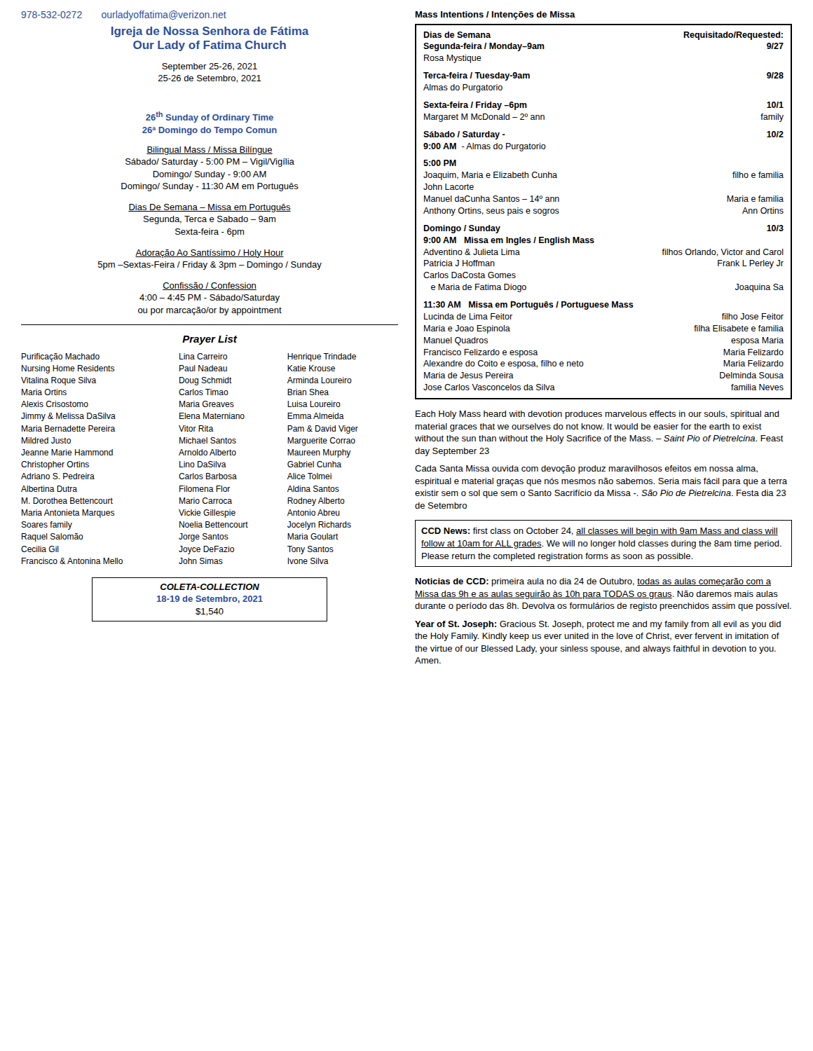978-532-0272 ourladyoffatima@verizon.net
Igreja de Nossa Senhora de Fátima
Our Lady of Fatima Church
September 25-26, 2021
25-26 de Setembro, 2021
26th Sunday of Ordinary Time
26ª Domingo do Tempo Comun
Bilingual Mass / Missa Bilíngue
Sábado/ Saturday - 5:00 PM – Vigil/Vigília
Domingo/ Sunday - 9:00 AM
Domingo/ Sunday - 11:30 AM em Português
Dias De Semana – Missa em Português
Segunda, Terca e Sabado – 9am
Sexta-feira - 6pm
Adoração Ao Santíssimo / Holy Hour
5pm –Sextas-Feira / Friday & 3pm – Domingo / Sunday
Confissão / Confession
4:00 – 4:45 PM - Sábado/Saturday
ou por marcação/or by appointment
Prayer List
| Purificação Machado | Lina Carreiro | Henrique Trindade |
| Nursing Home Residents | Paul Nadeau | Katie Krouse |
| Vitalina Roque Silva | Doug Schmidt | Arminda Loureiro |
| Maria Ortins | Carlos Timao | Brian Shea |
| Alexis Crisostomo | Maria Greaves | Luisa Loureiro |
| Jimmy & Melissa DaSilva | Elena Materniano | Emma Almeida |
| Maria Bernadette Pereira | Vitor Rita | Pam & David Viger |
| Mildred Justo | Michael Santos | Marguerite Corrao |
| Jeanne Marie Hammond | Arnoldo Alberto | Maureen Murphy |
| Christopher Ortins | Lino DaSilva | Gabriel Cunha |
| Adriano S. Pedreira | Carlos Barbosa | Alice Tolmei |
| Albertina Dutra | Filomena Flor | Aldina Santos |
| M. Dorothea Bettencourt | Mario Carroca | Rodney Alberto |
| Maria Antonieta Marques | Vickie Gillespie | Antonio Abreu |
| Soares family | Noelia Bettencourt | Jocelyn Richards |
| Raquel Salomão | Jorge Santos | Maria Goulart |
| Cecilia Gil | Joyce DeFazio | Tony Santos |
| Francisco & Antonina Mello | John Simas | Ivone Silva |
COLETA-COLLECTION
18-19 de Setembro, 2021
$1,540
Mass Intentions / Intenções de Missa
| Dias de Semana | Requisitado/Requested: |
| Segunda-feira / Monday–9am | 9/27 |
| Rosa Mystique |
| Terca-feira / Tuesday-9am | 9/28 |
| Almas do Purgatorio |
| Sexta-feira / Friday –6pm | 10/1 |
| Margaret M McDonald – 2º ann | family |
| Sábado / Saturday - | 10/2 |
| 9:00 AM - Almas do Purgatorio |
| 5:00 PM |
| Joaquim, Maria e Elizabeth Cunha | filho e familia |
| John Lacorte |
| Manuel daCunha Santos – 14º ann | Maria e familia |
| Anthony Ortins, seus pais e sogros | Ann Ortins |
| Domingo / Sunday | 10/3 |
| 9:00 AM Missa em Ingles / English Mass |
| Adventino & Julieta Lima | filhos Orlando, Victor and Carol |
| Patricia J Hoffman | Frank L Perley Jr |
| Carlos DaCosta Gomes |
| e Maria de Fatima Diogo | Joaquina Sa |
| 11:30 AM Missa em Português / Portuguese Mass |
| Lucinda de Lima Feitor | filho Jose Feitor |
| Maria e Joao Espinola | filha Elisabete e familia |
| Manuel Quadros | esposa Maria |
| Francisco Felizardo e esposa | Maria Felizardo |
| Alexandre do Coito e esposa, filho e neto | Maria Felizardo |
| Maria de Jesus Pereira | Delminda Sousa |
| Jose Carlos Vasconcelos da Silva | familia Neves |
Each Holy Mass heard with devotion produces marvelous effects in our souls, spiritual and material graces that we ourselves do not know. It would be easier for the earth to exist without the sun than without the Holy Sacrifice of the Mass. – Saint Pio of Pietrelcina. Feast day September 23
Cada Santa Missa ouvida com devoção produz maravilhosos efeitos em nossa alma, espiritual e material graças que nós mesmos não sabemos. Seria mais fácil para que a terra existir sem o sol que sem o Santo Sacrifício da Missa -. São Pio de Pietrelcina. Festa dia 23 de Setembro
CCD News: first class on October 24, all classes will begin with 9am Mass and class will follow at 10am for ALL grades. We will no longer hold classes during the 8am time period. Please return the completed registration forms as soon as possible.
Noticias de CCD: primeira aula no dia 24 de Outubro, todas as aulas começarão com a Missa das 9h e as aulas seguirão às 10h para TODAS os graus. Não daremos mais aulas durante o período das 8h. Devolva os formulários de registo preenchidos assim que possível.
Year of St. Joseph: Gracious St. Joseph, protect me and my family from all evil as you did the Holy Family. Kindly keep us ever united in the love of Christ, ever fervent in imitation of the virtue of our Blessed Lady, your sinless spouse, and always faithful in devotion to you. Amen.